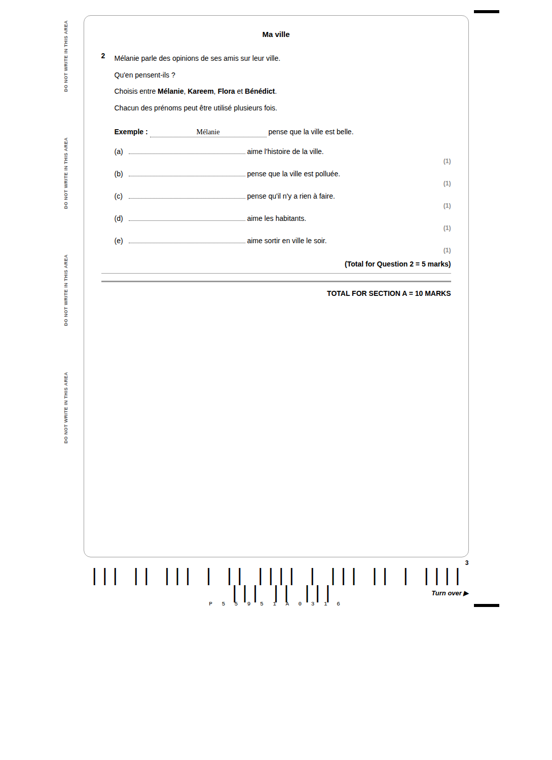DO NOT WRITE IN THIS AREA DO NOT WRITE IN THIS AREA DO NOT WRITE IN THIS AREA DO NOT WRITE IN THIS AREA
Ma ville
2
Mélanie parle des opinions de ses amis sur leur ville.
Qu'en pensent-ils ?
Choisis entre Mélanie, Kareem, Flora et Bénédict.
Chacun des prénoms peut être utilisé plusieurs fois.
Exemple : Mélanie pense que la ville est belle.
(a) aime l'histoire de la ville. (1)
(b) pense que la ville est polluée. (1)
(c) pense qu'il n'y a rien à faire. (1)
(d) aime les habitants. (1)
(e) aime sortir en ville le soir. (1)
(Total for Question 2 = 5 marks)
TOTAL FOR SECTION A = 10 MARKS
3
||| || ||| | || |||| | ||| || | |||| ||| || |||
P 5 5 9 5 1 A 0 3 1 6
Turn over ▶